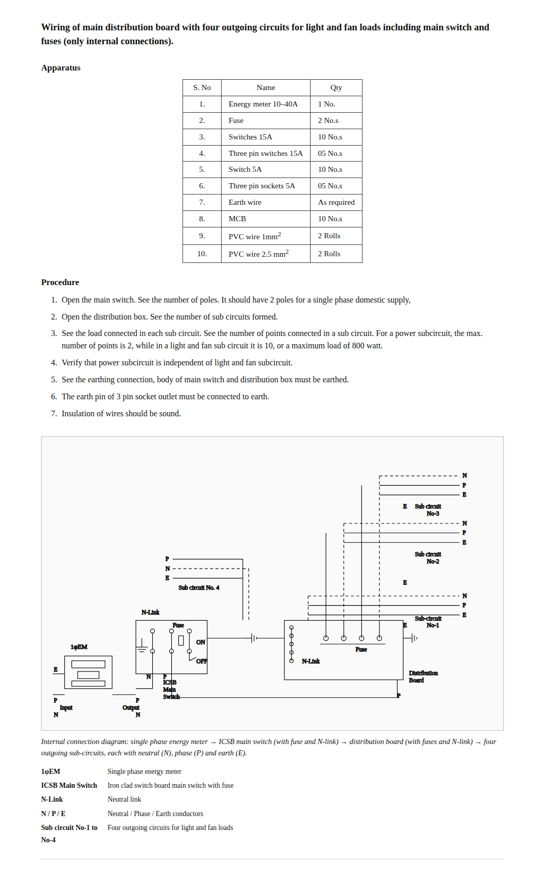Wiring of main distribution board with four outgoing circuits for light and fan loads including main switch and fuses (only internal connections).
Apparatus
| S. No | Name | Qty |
| --- | --- | --- |
| 1. | Energy meter 10–40A | 1 No. |
| 2. | Fuse | 2 No.s |
| 3. | Switches 15A | 10 No.s |
| 4. | Three pin switches 15A | 05 No.s |
| 5. | Switch 5A | 10 No.s |
| 6. | Three pin sockets 5A | 05 No.s |
| 7. | Earth wire | As required |
| 8. | MCB | 10 No.s |
| 9. | PVC wire 1mm 2 | 2 Rolls |
| 10. | PVC wire 2.5 mm 2 | 2 Rolls |
Procedure
Open the main switch. See the number of poles. It should have 2 poles for a single phase domestic supply,
Open the distribution box. See the number of sub circuits formed.
See the load connected in each sub circuit. See the number of points connected in a sub circuit. For a power subcircuit, the max. number of points is 2, while in a light and fan sub circuit it is 10, or a maximum load of 800 watt.
Verify that power subcircuit is independent of light and fan subcircuit.
See the earthing connection, body of main switch and distribution box must be earthed.
The earth pin of 3 pin socket outlet must be connected to earth.
Insulation of wires should be sound.
Wiring diagram of main distribution board with four outgoing sub-circuits Single phase energy meter feeds an ICSB main switch with fuse and neutral link, which feeds a distribution board with fuses and neutral link, from which four sub-circuits (No-1 to No-4) each carrying neutral, phase and earth conductors are taken out. 1φEM E P N Input Output P N ICSB Main Switch N-Link Fuse ON OFF N P Distribution Board Fuse N-Link P P N E Sub circuit No. 4 N P E Sub circuit No-3 E N P E Sub circuit No-2 E N P E Sub-circuit No-1 E
Internal connection diagram: single phase energy meter → ICSB main switch (with fuse and N-link) → distribution board (with fuses and N-link) → four outgoing sub-circuits, each with neutral (N), phase (P) and earth (E).
1φEM
Single phase energy meter
ICSB Main Switch
Iron clad switch board main switch with fuse
N-Link
Neutral link
N / P / E
Neutral / Phase / Earth conductors
Sub circuit No-1 to No-4
Four outgoing circuits for light and fan loads